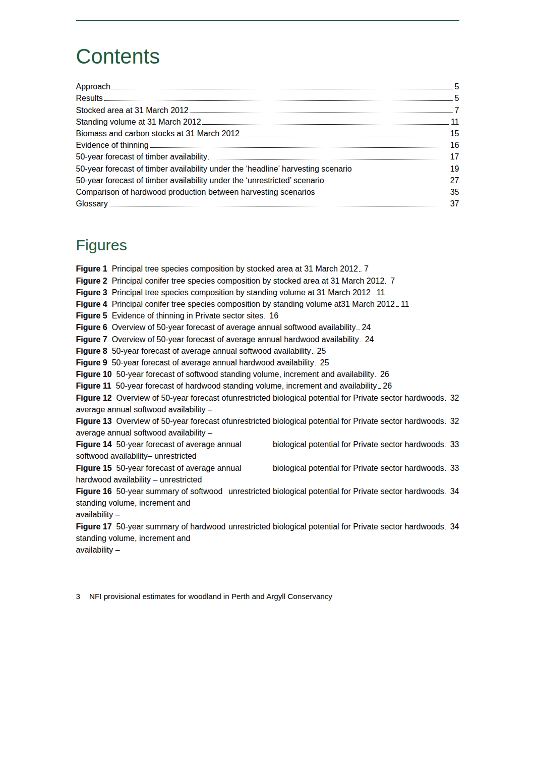Contents
Approach 5
Results 5
Stocked area at 31 March 2012 7
Standing volume at 31 March 2012 11
Biomass and carbon stocks at 31 March 2012 15
Evidence of thinning 16
50-year forecast of timber availability 17
50-year forecast of timber availability under the ‘headline’ harvesting scenario 19
50-year forecast of timber availability under the ‘unrestricted’ scenario 27
Comparison of hardwood production between harvesting scenarios 35
Glossary 37
Figures
Figure 1 Principal tree species composition by stocked area at 31 March 2012 7
Figure 2 Principal conifer tree species composition by stocked area at 31 March 2012 7
Figure 3 Principal tree species composition by standing volume at 31 March 2012 11
Figure 4 Principal conifer tree species composition by standing volume at
31 March 2012 11
Figure 5 Evidence of thinning in Private sector sites 16
Figure 6 Overview of 50-year forecast of average annual softwood availability 24
Figure 7 Overview of 50-year forecast of average annual hardwood availability 24
Figure 8 50-year forecast of average annual softwood availability 25
Figure 9 50-year forecast of average annual hardwood availability 25
Figure 10 50-year forecast of softwood standing volume, increment and availability 26
Figure 11 50-year forecast of hardwood standing volume, increment and availability 26
Figure 12 Overview of 50-year forecast of average annual softwood availability –
unrestricted biological potential for Private sector hardwoods 32
Figure 13 Overview of 50-year forecast of average annual softwood availability –
unrestricted biological potential for Private sector hardwoods 32
Figure 14 50-year forecast of average annual softwood availability– unrestricted
biological potential for Private sector hardwoods 33
Figure 15 50-year forecast of average annual hardwood availability – unrestricted
biological potential for Private sector hardwoods 33
Figure 16 50-year summary of softwood standing volume, increment and availability –
unrestricted biological potential for Private sector hardwoods 34
Figure 17 50-year summary of hardwood standing volume, increment and availability –
unrestricted biological potential for Private sector hardwoods 34
3 NFI provisional estimates for woodland in Perth and Argyll Conservancy